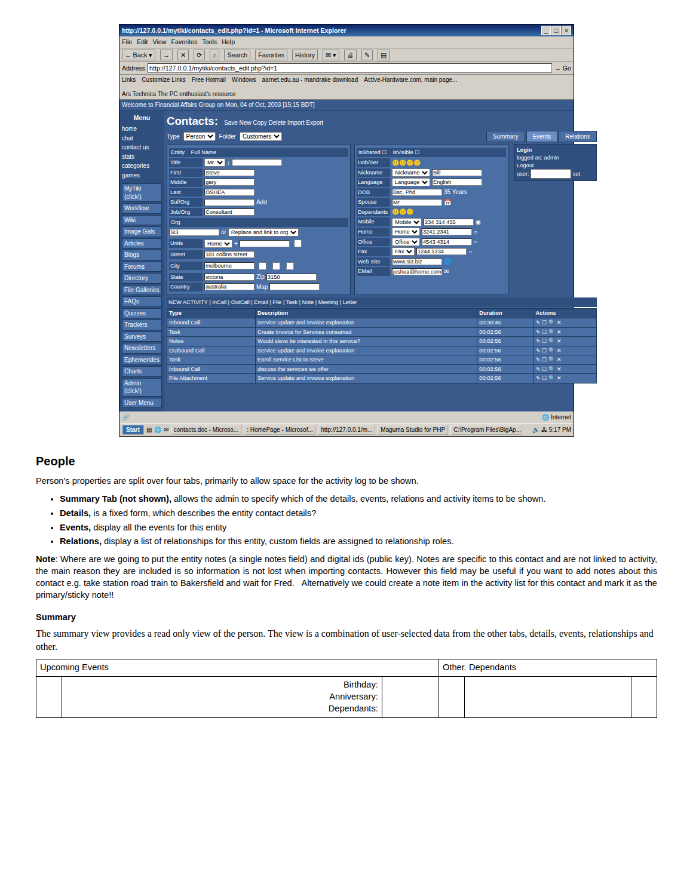http://127.0.0.1/mytiki/contacts_edit.php?id=1 - Microsoft Internet Explorer _□×
File Edit View Favorites Tools Help
← Back ▾ → ✕ ⟳ ⌂ Search Favorites History ✉ ▾ 🖨 ✎ ▤
Address → Go
Links Customize Links Free Hotmail Windows aarnet.edu.au - mandrake download Active-Hardware.com, main page... Ars Technica The PC enthusiast's resource
Welcome to Financial Affairs Group on Mon, 04 of Oct, 2003 [15:15 BDT]
Menu
home
chat
contact us
stats
categories
games
MyTiki (click!)
Workflow
Wiki
Image Gals
Articles
Blogs
Forums
Directory
File Galleries
FAQs
Quizzes
Trackers
Surveys
Newsletters
Ephemerides
Charts
Admin (click!)
User Menu
Contacts:
Save New Copy Delete Import Export
Type Person Folder Customers
Summary
Events
Relations
Entity Full Name
Title Mr. ↕
First
Middle
Last
Suf/Org Add
Job/Org
Org
or Replace and link to org
Units Home +
Street
City
State Zip
Country Map
isShared ☐ isVisible ☐
Hob/Ser 🙂🙂🙂🙂
Nickname Nickname
Language Language
DOB 35 Years
Spouse 📅
Dependants 🙂🙂🙂
Mobile Mobile ◉
Home Home ○
Office Office ○
Fax Fax ○
Web Site 🌐
EMail ✉
Login
logged as: admin
Logout
user: set
NEW ACTIVITY | InCall | OutCall | Email | File | Task | Note | Meeting | Letter
| Type | Description | Duration | Actions |
| --- | --- | --- | --- |
| Inbound Call | Service update and invoice explanation | 00:30:45 | ✎ ☐ 🔍 ✕ |
| Task | Create Invoice for Services consumed | 00:02:56 | ✎ ☐ 🔍 ✕ |
| Notes | Would steve be interested in this service? | 00:02:56 | ✎ ☐ 🔍 ✕ |
| Outbound Call | Service update and invoice explanation | 00:02:56 | ✎ ☐ 🔍 ✕ |
| Task | Eamil Service List to Steve | 00:02:56 | ✎ ☐ 🔍 ✕ |
| Inbound Call | discuss the services we offer | 00:02:56 | ✎ ☐ 🔍 ✕ |
| File Attachment | Service update and invoice explanation | 00:02:56 | ✎ ☐ 🔍 ✕ |
🔗 🌐 Internet
Start ▤ 🌐 ✉ contacts.doc - Microso... : HomePage - Microsof... http://127.0.0.1/m... Maguma Studio for PHP C:\Program Files\BigAp... 🔊 🖧 5:17 PM
People
Person's properties are split over four tabs, primarily to allow space for the activity log to be shown.
Summary Tab (not shown), allows the admin to specify which of the details, events, relations and activity items to be shown.
Details, is a fixed form, which describes the entity contact details?
Events, display all the events for this entity
Relations, display a list of relationships for this entity, custom fields are assigned to relationship roles.
Note: Where are we going to put the entity notes (a single notes field) and digital ids (public key). Notes are specific to this contact and are not linked to activity, the main reason they are included is so information is not lost when importing contacts. However this field may be useful if you want to add notes about this contact e.g. take station road train to Bakersfield and wait for Fred. Alternatively we could create a note item in the activity list for this contact and mark it as the primary/sticky note!!
Summary
The summary view provides a read only view of the person. The view is a combination of user-selected data from the other tabs, details, events, relationships and other.
| Upcoming Events | Other. Dependants |
| | Birthday: Anniversary: Dependants: | | | | |